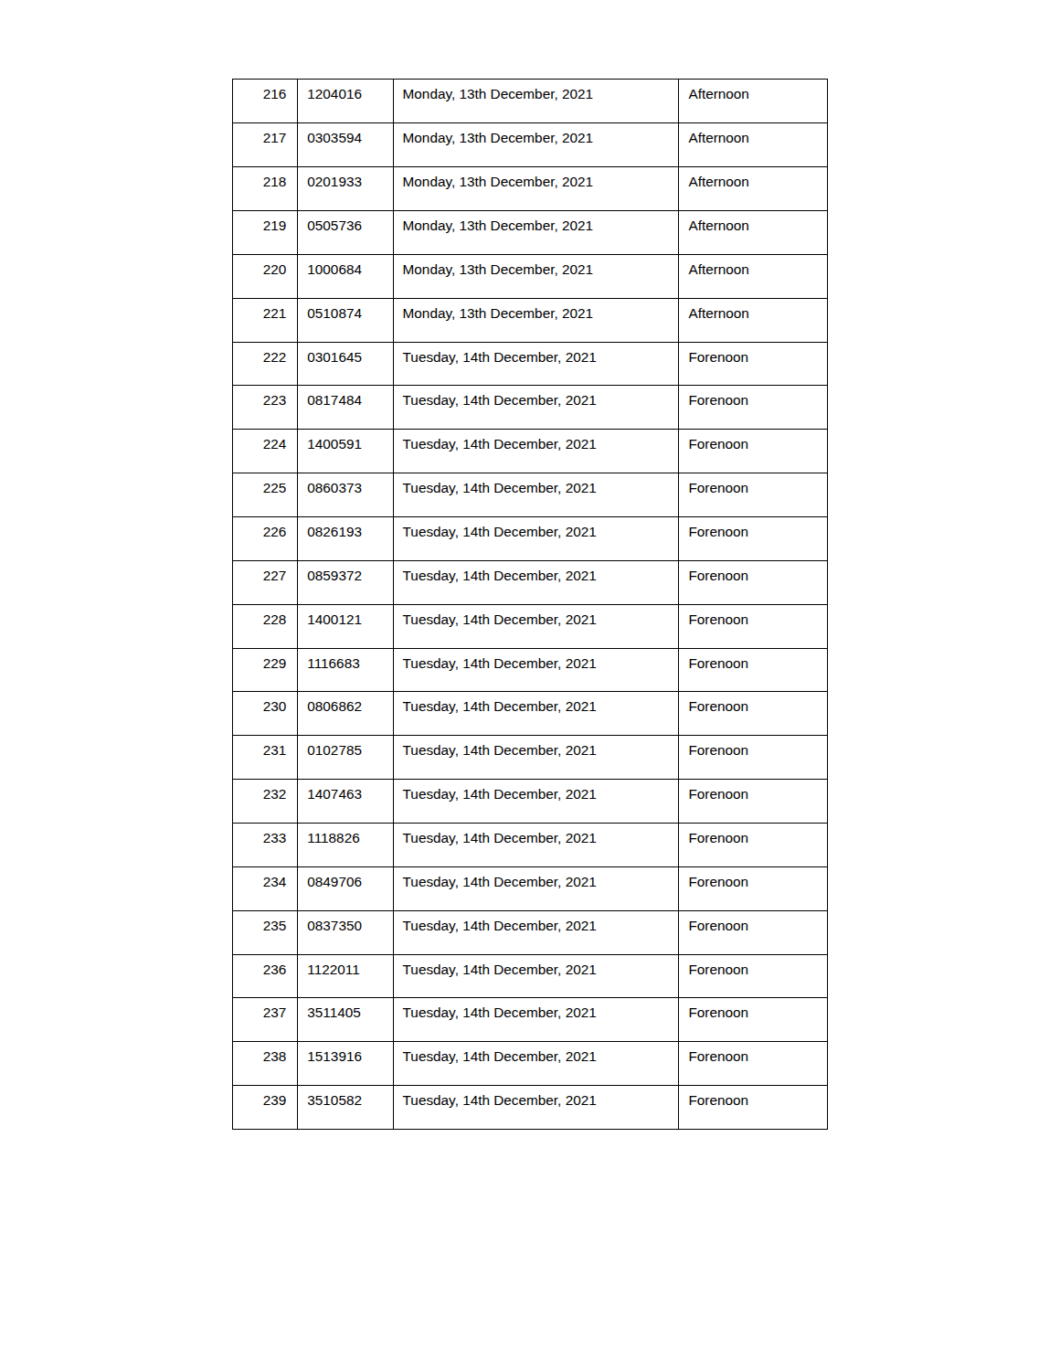| 216 | 1204016 | Monday, 13th December, 2021 | Afternoon |
| 217 | 0303594 | Monday, 13th December, 2021 | Afternoon |
| 218 | 0201933 | Monday, 13th December, 2021 | Afternoon |
| 219 | 0505736 | Monday, 13th December, 2021 | Afternoon |
| 220 | 1000684 | Monday, 13th December, 2021 | Afternoon |
| 221 | 0510874 | Monday, 13th December, 2021 | Afternoon |
| 222 | 0301645 | Tuesday, 14th December, 2021 | Forenoon |
| 223 | 0817484 | Tuesday, 14th December, 2021 | Forenoon |
| 224 | 1400591 | Tuesday, 14th December, 2021 | Forenoon |
| 225 | 0860373 | Tuesday, 14th December, 2021 | Forenoon |
| 226 | 0826193 | Tuesday, 14th December, 2021 | Forenoon |
| 227 | 0859372 | Tuesday, 14th December, 2021 | Forenoon |
| 228 | 1400121 | Tuesday, 14th December, 2021 | Forenoon |
| 229 | 1116683 | Tuesday, 14th December, 2021 | Forenoon |
| 230 | 0806862 | Tuesday, 14th December, 2021 | Forenoon |
| 231 | 0102785 | Tuesday, 14th December, 2021 | Forenoon |
| 232 | 1407463 | Tuesday, 14th December, 2021 | Forenoon |
| 233 | 1118826 | Tuesday, 14th December, 2021 | Forenoon |
| 234 | 0849706 | Tuesday, 14th December, 2021 | Forenoon |
| 235 | 0837350 | Tuesday, 14th December, 2021 | Forenoon |
| 236 | 1122011 | Tuesday, 14th December, 2021 | Forenoon |
| 237 | 3511405 | Tuesday, 14th December, 2021 | Forenoon |
| 238 | 1513916 | Tuesday, 14th December, 2021 | Forenoon |
| 239 | 3510582 | Tuesday, 14th December, 2021 | Forenoon |